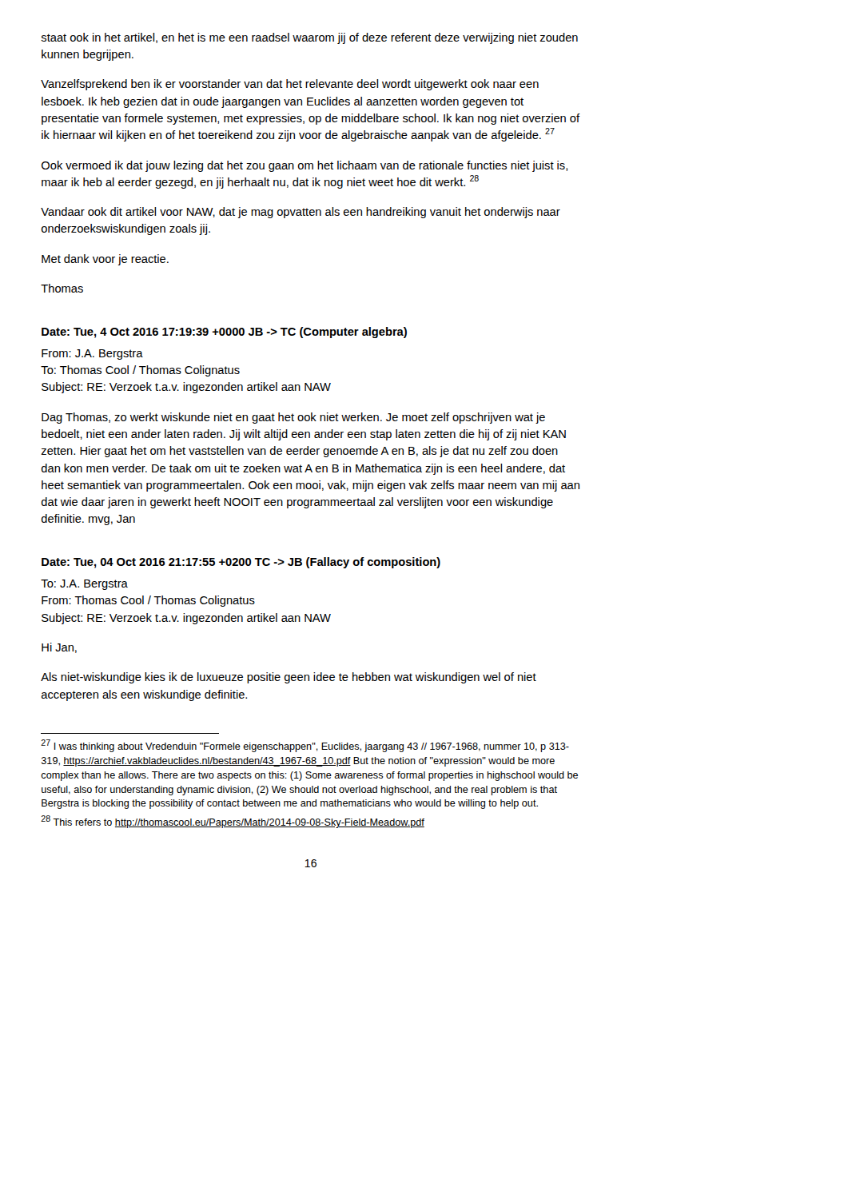staat ook in het artikel, en het is me een raadsel waarom jij of deze referent deze verwijzing niet zouden kunnen begrijpen.
Vanzelfsprekend ben ik er voorstander van dat het relevante deel wordt uitgewerkt ook naar een lesboek. Ik heb gezien dat in oude jaargangen van Euclides al aanzetten worden gegeven tot presentatie van formele systemen, met expressies, op de middelbare school. Ik kan nog niet overzien of ik hiernaar wil kijken en of het toereikend zou zijn voor de algebraische aanpak van de afgeleide. 27
Ook vermoed ik dat jouw lezing dat het zou gaan om het lichaam van de rationale functies niet juist is, maar ik heb al eerder gezegd, en jij herhaalt nu, dat ik nog niet weet hoe dit werkt. 28
Vandaar ook dit artikel voor NAW, dat je mag opvatten als een handreiking vanuit het onderwijs naar onderzoekswiskundigen zoals jij.
Met dank voor je reactie.
Thomas
Date: Tue, 4 Oct 2016 17:19:39 +0000 JB -> TC (Computer algebra)
From: J.A. Bergstra To: Thomas Cool / Thomas Colignatus Subject: RE: Verzoek t.a.v. ingezonden artikel aan NAW
Dag Thomas, zo werkt wiskunde niet en gaat het ook niet werken. Je moet zelf opschrijven wat je bedoelt, niet een ander laten raden. Jij wilt altijd een ander een stap laten zetten die hij of zij niet KAN zetten. Hier gaat het om het vaststellen van de eerder genoemde A en B, als je dat nu zelf zou doen dan kon men verder. De taak om uit te zoeken wat A en B in Mathematica zijn is een heel andere, dat heet semantiek van programmeertalen. Ook een mooi, vak, mijn eigen vak zelfs maar neem van mij aan dat wie daar jaren in gewerkt heeft NOOIT een programmeertaal zal verslijten voor een wiskundige definitie. mvg, Jan
Date: Tue, 04 Oct 2016 21:17:55 +0200 TC -> JB (Fallacy of composition)
To: J.A. Bergstra From: Thomas Cool / Thomas Colignatus Subject: RE: Verzoek t.a.v. ingezonden artikel aan NAW
Hi Jan,
Als niet-wiskundige kies ik de luxueuze positie geen idee te hebben wat wiskundigen wel of niet accepteren als een wiskundige definitie.
27 I was thinking about Vredenduin "Formele eigenschappen", Euclides, jaargang 43 // 1967-1968, nummer 10, p 313-319, https://archief.vakbladeuclides.nl/bestanden/43_1967-68_10.pdf But the notion of "expression" would be more complex than he allows. There are two aspects on this: (1) Some awareness of formal properties in highschool would be useful, also for understanding dynamic division, (2) We should not overload highschool, and the real problem is that Bergstra is blocking the possibility of contact between me and mathematicians who would be willing to help out.
28 This refers to http://thomascool.eu/Papers/Math/2014-09-08-Sky-Field-Meadow.pdf
16